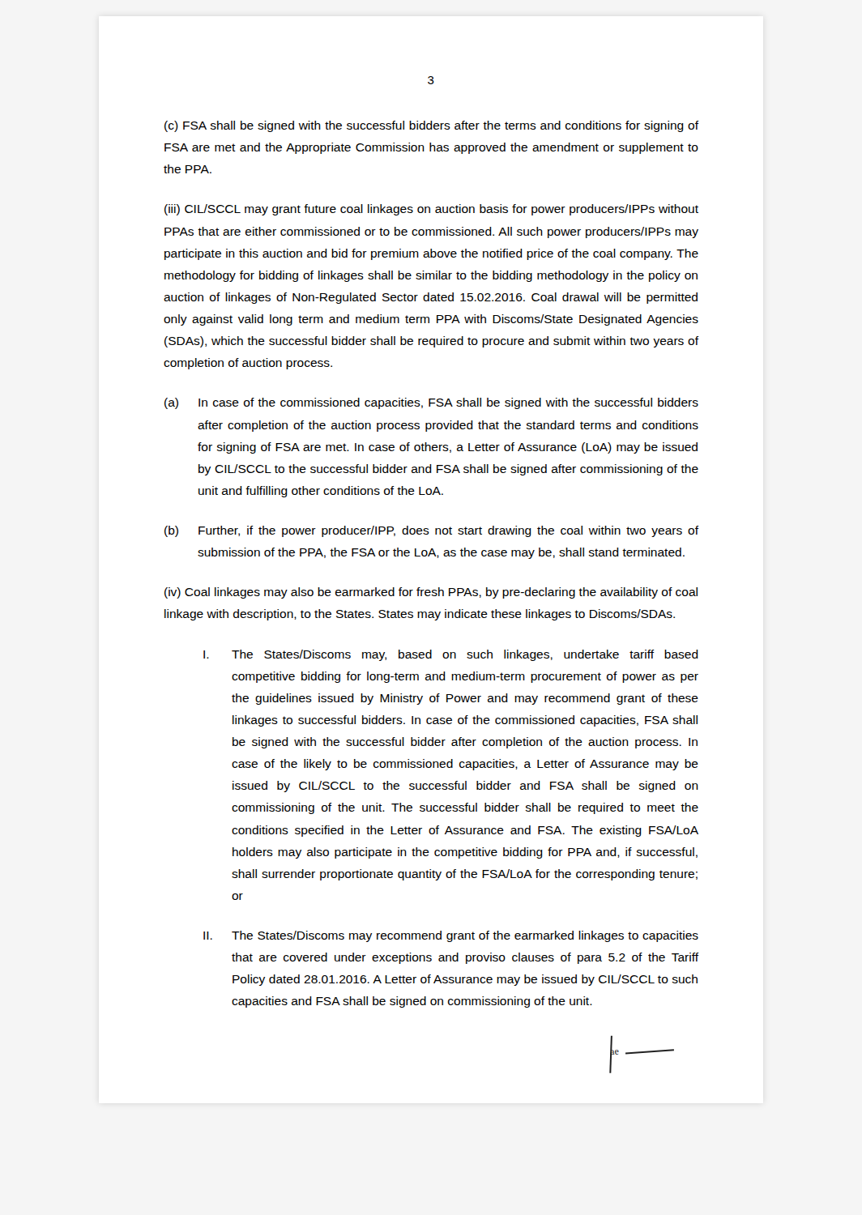3
(c) FSA shall be signed with the successful bidders after the terms and conditions for signing of FSA are met and the Appropriate Commission has approved the amendment or supplement to the PPA.
(iii) CIL/SCCL may grant future coal linkages on auction basis for power producers/IPPs without PPAs that are either commissioned or to be commissioned. All such power producers/IPPs may participate in this auction and bid for premium above the notified price of the coal company. The methodology for bidding of linkages shall be similar to the bidding methodology in the policy on auction of linkages of Non-Regulated Sector dated 15.02.2016. Coal drawal will be permitted only against valid long term and medium term PPA with Discoms/State Designated Agencies (SDAs), which the successful bidder shall be required to procure and submit within two years of completion of auction process.
(a)
In case of the commissioned capacities, FSA shall be signed with the successful bidders after completion of the auction process provided that the standard terms and conditions for signing of FSA are met. In case of others, a Letter of Assurance (LoA) may be issued by CIL/SCCL to the successful bidder and FSA shall be signed after commissioning of the unit and fulfilling other conditions of the LoA.
(b)
Further, if the power producer/IPP, does not start drawing the coal within two years of submission of the PPA, the FSA or the LoA, as the case may be, shall stand terminated.
(iv) Coal linkages may also be earmarked for fresh PPAs, by pre-declaring the availability of coal linkage with description, to the States. States may indicate these linkages to Discoms/SDAs.
I.
The States/Discoms may, based on such linkages, undertake tariff based competitive bidding for long-term and medium-term procurement of power as per the guidelines issued by Ministry of Power and may recommend grant of these linkages to successful bidders. In case of the commissioned capacities, FSA shall be signed with the successful bidder after completion of the auction process. In case of the likely to be commissioned capacities, a Letter of Assurance may be issued by CIL/SCCL to the successful bidder and FSA shall be signed on commissioning of the unit. The successful bidder shall be required to meet the conditions specified in the Letter of Assurance and FSA. The existing FSA/LoA holders may also participate in the competitive bidding for PPA and, if successful, shall surrender proportionate quantity of the FSA/LoA for the corresponding tenure; or
II.
The States/Discoms may recommend grant of the earmarked linkages to capacities that are covered under exceptions and proviso clauses of para 5.2 of the Tariff Policy dated 28.01.2016. A Letter of Assurance may be issued by CIL/SCCL to such capacities and FSA shall be signed on commissioning of the unit.
  ᵃᵉ